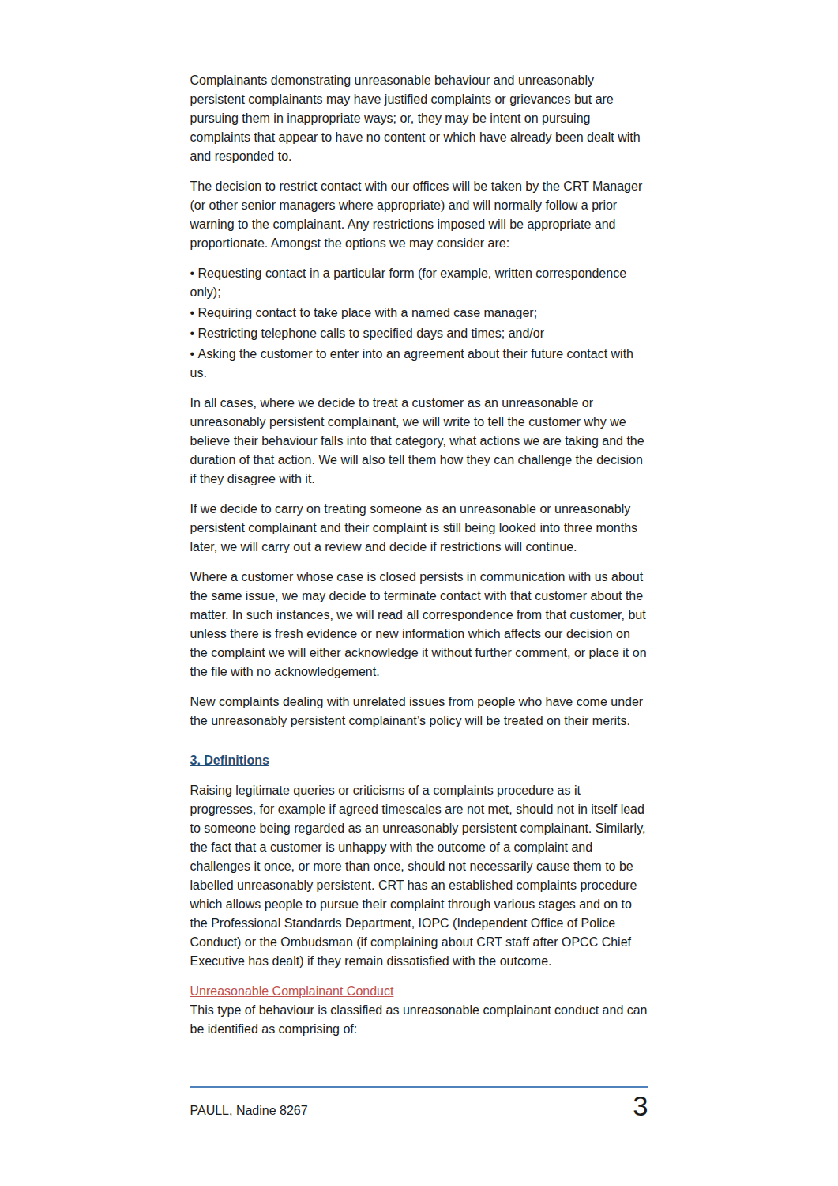Complainants demonstrating unreasonable behaviour and unreasonably persistent complainants may have justified complaints or grievances but are pursuing them in inappropriate ways; or, they may be intent on pursuing complaints that appear to have no content or which have already been dealt with and responded to.
The decision to restrict contact with our offices will be taken by the CRT Manager (or other senior managers where appropriate) and will normally follow a prior warning to the complainant. Any restrictions imposed will be appropriate and proportionate. Amongst the options we may consider are:
Requesting contact in a particular form (for example, written correspondence only);
Requiring contact to take place with a named case manager;
Restricting telephone calls to specified days and times; and/or
Asking the customer to enter into an agreement about their future contact with us.
In all cases, where we decide to treat a customer as an unreasonable or unreasonably persistent complainant, we will write to tell the customer why we believe their behaviour falls into that category, what actions we are taking and the duration of that action. We will also tell them how they can challenge the decision if they disagree with it.
If we decide to carry on treating someone as an unreasonable or unreasonably persistent complainant and their complaint is still being looked into three months later, we will carry out a review and decide if restrictions will continue.
Where a customer whose case is closed persists in communication with us about the same issue, we may decide to terminate contact with that customer about the matter. In such instances, we will read all correspondence from that customer, but unless there is fresh evidence or new information which affects our decision on the complaint we will either acknowledge it without further comment, or place it on the file with no acknowledgement.
New complaints dealing with unrelated issues from people who have come under the unreasonably persistent complainant’s policy will be treated on their merits.
3. Definitions
Raising legitimate queries or criticisms of a complaints procedure as it progresses, for example if agreed timescales are not met, should not in itself lead to someone being regarded as an unreasonably persistent complainant. Similarly, the fact that a customer is unhappy with the outcome of a complaint and challenges it once, or more than once, should not necessarily cause them to be labelled unreasonably persistent. CRT has an established complaints procedure which allows people to pursue their complaint through various stages and on to the Professional Standards Department, IOPC (Independent Office of Police Conduct) or the Ombudsman (if complaining about CRT staff after OPCC Chief Executive has dealt) if they remain dissatisfied with the outcome.
Unreasonable Complainant Conduct
This type of behaviour is classified as unreasonable complainant conduct and can be identified as comprising of:
PAULL, Nadine 8267 3